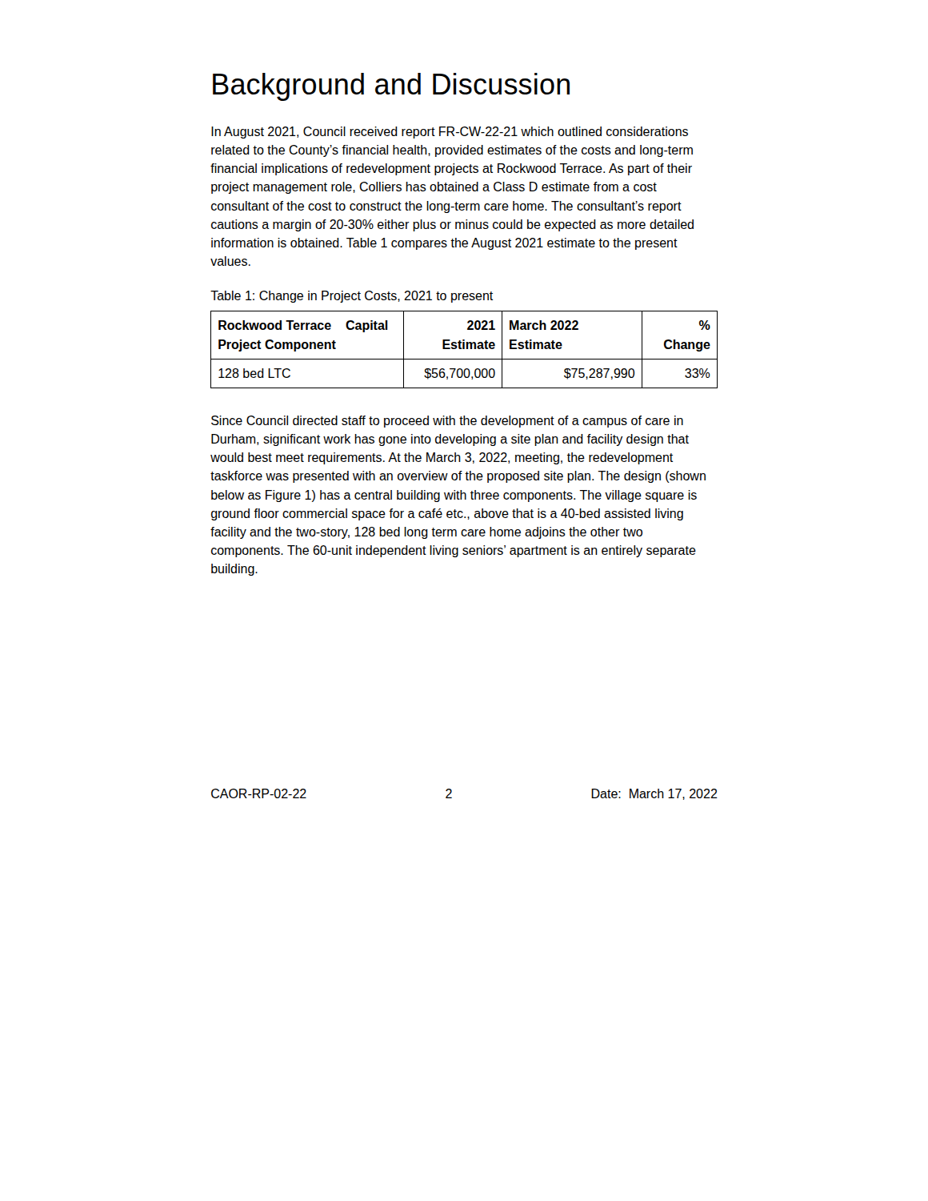Background and Discussion
In August 2021, Council received report FR-CW-22-21 which outlined considerations related to the County’s financial health, provided estimates of the costs and long-term financial implications of redevelopment projects at Rockwood Terrace. As part of their project management role, Colliers has obtained a Class D estimate from a cost consultant of the cost to construct the long-term care home. The consultant’s report cautions a margin of 20-30% either plus or minus could be expected as more detailed information is obtained. Table 1 compares the August 2021 estimate to the present values.
Table 1: Change in Project Costs, 2021 to present
| Rockwood Terrace Capital Project Component | 2021 Estimate | March 2022 Estimate | % Change |
| --- | --- | --- | --- |
| 128 bed LTC | $56,700,000 | $75,287,990 | 33% |
Since Council directed staff to proceed with the development of a campus of care in Durham, significant work has gone into developing a site plan and facility design that would best meet requirements. At the March 3, 2022, meeting, the redevelopment taskforce was presented with an overview of the proposed site plan. The design (shown below as Figure 1) has a central building with three components. The village square is ground floor commercial space for a café etc., above that is a 40-bed assisted living facility and the two-story, 128 bed long term care home adjoins the other two components. The 60-unit independent living seniors’ apartment is an entirely separate building.
CAOR-RP-02-22
2
Date: March 17, 2022